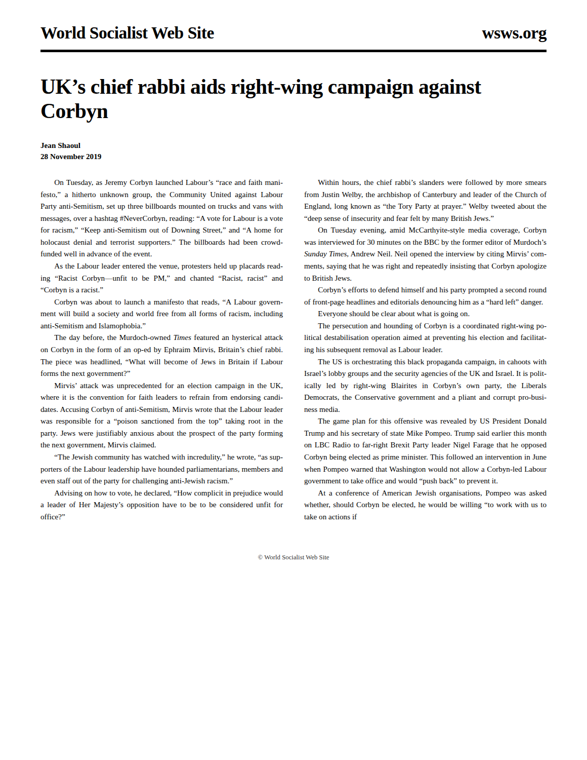World Socialist Web Site
wsws.org
UK’s chief rabbi aids right-wing campaign against Corbyn
Jean Shaoul
28 November 2019
On Tuesday, as Jeremy Corbyn launched Labour’s “race and faith manifesto,” a hitherto unknown group, the Community United against Labour Party anti-Semitism, set up three billboards mounted on trucks and vans with messages, over a hashtag #NeverCorbyn, reading: “A vote for Labour is a vote for racism,” “Keep anti-Semitism out of Downing Street,” and “A home for holocaust denial and terrorist supporters.” The billboards had been crowdfunded well in advance of the event.
As the Labour leader entered the venue, protesters held up placards reading “Racist Corbyn—unfit to be PM,” and chanted “Racist, racist” and “Corbyn is a racist.”
Corbyn was about to launch a manifesto that reads, “A Labour government will build a society and world free from all forms of racism, including anti-Semitism and Islamophobia.”
The day before, the Murdoch-owned Times featured an hysterical attack on Corbyn in the form of an op-ed by Ephraim Mirvis, Britain’s chief rabbi. The piece was headlined, “What will become of Jews in Britain if Labour forms the next government?”
Mirvis’ attack was unprecedented for an election campaign in the UK, where it is the convention for faith leaders to refrain from endorsing candidates. Accusing Corbyn of anti-Semitism, Mirvis wrote that the Labour leader was responsible for a “poison sanctioned from the top” taking root in the party. Jews were justifiably anxious about the prospect of the party forming the next government, Mirvis claimed.
“The Jewish community has watched with incredulity,” he wrote, “as supporters of the Labour leadership have hounded parliamentarians, members and even staff out of the party for challenging anti-Jewish racism.”
Advising on how to vote, he declared, “How complicit in prejudice would a leader of Her Majesty’s opposition have to be to be considered unfit for office?”
Within hours, the chief rabbi’s slanders were followed by more smears from Justin Welby, the archbishop of Canterbury and leader of the Church of England, long known as “the Tory Party at prayer.” Welby tweeted about the “deep sense of insecurity and fear felt by many British Jews.”
On Tuesday evening, amid McCarthyite-style media coverage, Corbyn was interviewed for 30 minutes on the BBC by the former editor of Murdoch’s Sunday Times, Andrew Neil. Neil opened the interview by citing Mirvis’ comments, saying that he was right and repeatedly insisting that Corbyn apologize to British Jews.
Corbyn’s efforts to defend himself and his party prompted a second round of front-page headlines and editorials denouncing him as a “hard left” danger.
Everyone should be clear about what is going on.
The persecution and hounding of Corbyn is a coordinated right-wing political destabilisation operation aimed at preventing his election and facilitating his subsequent removal as Labour leader.
The US is orchestrating this black propaganda campaign, in cahoots with Israel’s lobby groups and the security agencies of the UK and Israel. It is politically led by right-wing Blairites in Corbyn’s own party, the Liberals Democrats, the Conservative government and a pliant and corrupt pro-business media.
The game plan for this offensive was revealed by US President Donald Trump and his secretary of state Mike Pompeo. Trump said earlier this month on LBC Radio to far-right Brexit Party leader Nigel Farage that he opposed Corbyn being elected as prime minister. This followed an intervention in June when Pompeo warned that Washington would not allow a Corbyn-led Labour government to take office and would “push back” to prevent it.
At a conference of American Jewish organisations, Pompeo was asked whether, should Corbyn be elected, he would be willing “to work with us to take on actions if
© World Socialist Web Site